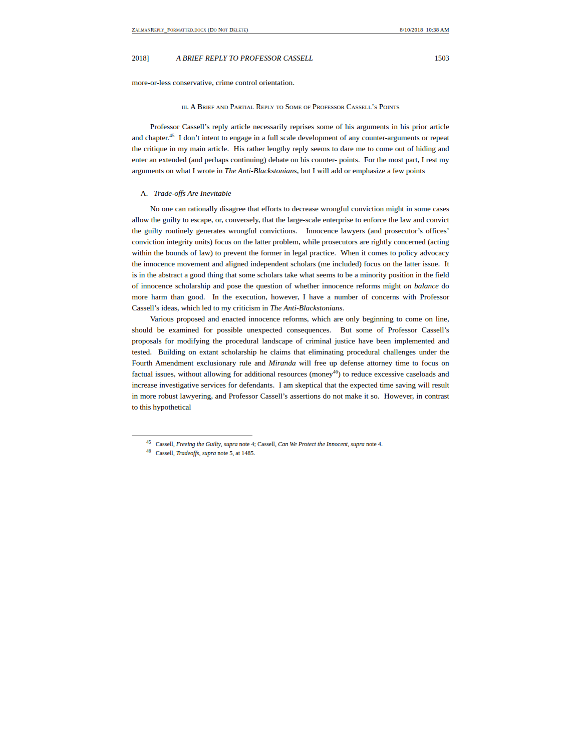ZalmanReply_Formatted.docx (Do Not Delete)
8/10/2018 10:38 AM
2018]
A Brief Reply to Professor Cassell
1503
more-or-less conservative, crime control orientation.
III. A Brief and Partial Reply to Some of Professor Cassell’s Points
Professor Cassell’s reply article necessarily reprises some of his arguments in his prior article and chapter.45 I don’t intent to engage in a full scale development of any counter-arguments or repeat the critique in my main article. His rather lengthy reply seems to dare me to come out of hiding and enter an extended (and perhaps continuing) debate on his counter- points. For the most part, I rest my arguments on what I wrote in The Anti-Blackstonians, but I will add or emphasize a few points
A. Trade-offs Are Inevitable
No one can rationally disagree that efforts to decrease wrongful conviction might in some cases allow the guilty to escape, or, conversely, that the large-scale enterprise to enforce the law and convict the guilty routinely generates wrongful convictions. Innocence lawyers (and prosecutor’s offices’ conviction integrity units) focus on the latter problem, while prosecutors are rightly concerned (acting within the bounds of law) to prevent the former in legal practice. When it comes to policy advocacy the innocence movement and aligned independent scholars (me included) focus on the latter issue. It is in the abstract a good thing that some scholars take what seems to be a minority position in the field of innocence scholarship and pose the question of whether innocence reforms might on balance do more harm than good. In the execution, however, I have a number of concerns with Professor Cassell’s ideas, which led to my criticism in The Anti-Blackstonians.
Various proposed and enacted innocence reforms, which are only beginning to come on line, should be examined for possible unexpected consequences. But some of Professor Cassell’s proposals for modifying the procedural landscape of criminal justice have been implemented and tested. Building on extant scholarship he claims that eliminating procedural challenges under the Fourth Amendment exclusionary rule and Miranda will free up defense attorney time to focus on factual issues, without allowing for additional resources (money46) to reduce excessive caseloads and increase investigative services for defendants. I am skeptical that the expected time saving will result in more robust lawyering, and Professor Cassell’s assertions do not make it so. However, in contrast to this hypothetical
45 Cassell, Freeing the Guilty, supra note 4; Cassell, Can We Protect the Innocent, supra note 4.
46 Cassell, Tradeoffs, supra note 5, at 1485.